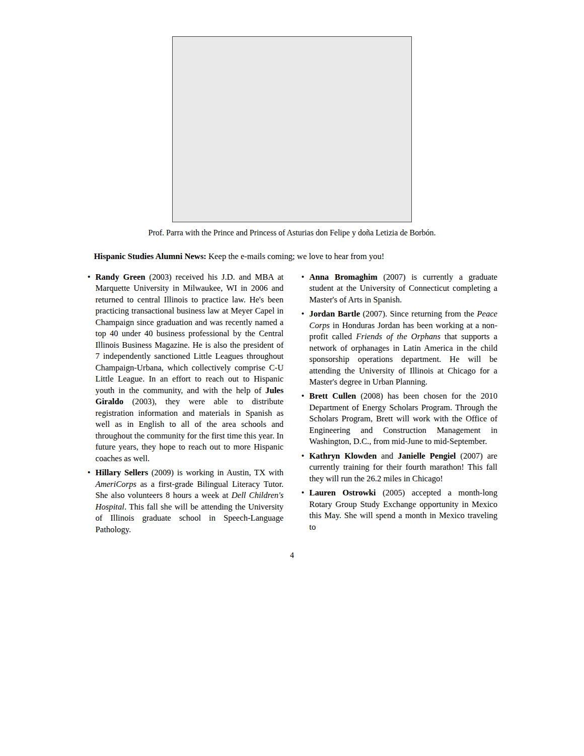Prof. Parra with the Prince and Princess of Asturias don Felipe y doña Letizia de Borbón.
Hispanic Studies Alumni News: Keep the e-mails coming; we love to hear from you!
Randy Green (2003) received his J.D. and MBA at Marquette University in Milwaukee, WI in 2006 and returned to central Illinois to practice law. He's been practicing transactional business law at Meyer Capel in Champaign since graduation and was recently named a top 40 under 40 business professional by the Central Illinois Business Magazine. He is also the president of 7 independently sanctioned Little Leagues throughout Champaign-Urbana, which collectively comprise C-U Little League. In an effort to reach out to Hispanic youth in the community, and with the help of Jules Giraldo (2003), they were able to distribute registration information and materials in Spanish as well as in English to all of the area schools and throughout the community for the first time this year. In future years, they hope to reach out to more Hispanic coaches as well.
Hillary Sellers (2009) is working in Austin, TX with AmeriCorps as a first-grade Bilingual Literacy Tutor. She also volunteers 8 hours a week at Dell Children's Hospital. This fall she will be attending the University of Illinois graduate school in Speech-Language Pathology.
Anna Bromaghim (2007) is currently a graduate student at the University of Connecticut completing a Master's of Arts in Spanish.
Jordan Bartle (2007). Since returning from the Peace Corps in Honduras Jordan has been working at a non-profit called Friends of the Orphans that supports a network of orphanages in Latin America in the child sponsorship operations department. He will be attending the University of Illinois at Chicago for a Master's degree in Urban Planning.
Brett Cullen (2008) has been chosen for the 2010 Department of Energy Scholars Program. Through the Scholars Program, Brett will work with the Office of Engineering and Construction Management in Washington, D.C., from mid-June to mid-September.
Kathryn Klowden and Janielle Pengiel (2007) are currently training for their fourth marathon! This fall they will run the 26.2 miles in Chicago!
Lauren Ostrowki (2005) accepted a month-long Rotary Group Study Exchange opportunity in Mexico this May. She will spend a month in Mexico traveling to
4